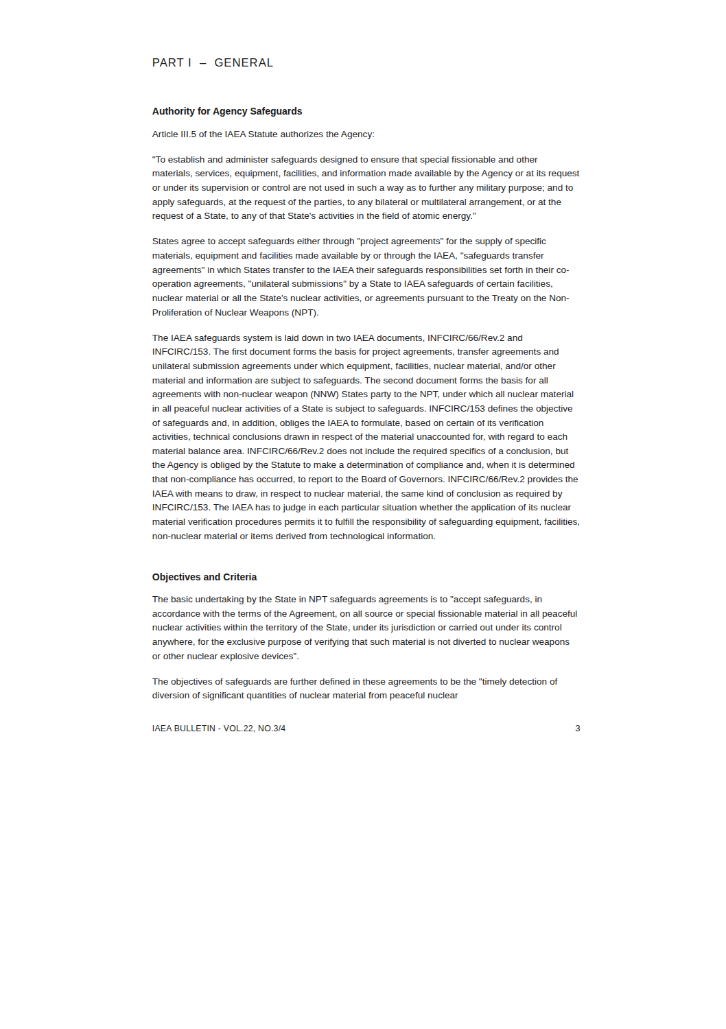PART I – GENERAL
Authority for Agency Safeguards
Article III.5 of the IAEA Statute authorizes the Agency:
"To establish and administer safeguards designed to ensure that special fissionable and other materials, services, equipment, facilities, and information made available by the Agency or at its request or under its supervision or control are not used in such a way as to further any military purpose; and to apply safeguards, at the request of the parties, to any bilateral or multilateral arrangement, or at the request of a State, to any of that State's activities in the field of atomic energy."
States agree to accept safeguards either through "project agreements" for the supply of specific materials, equipment and facilities made available by or through the IAEA, "safeguards transfer agreements" in which States transfer to the IAEA their safeguards responsibilities set forth in their co-operation agreements, "unilateral submissions" by a State to IAEA safeguards of certain facilities, nuclear material or all the State's nuclear activities, or agreements pursuant to the Treaty on the Non-Proliferation of Nuclear Weapons (NPT).
The IAEA safeguards system is laid down in two IAEA documents, INFCIRC/66/Rev.2 and INFCIRC/153. The first document forms the basis for project agreements, transfer agreements and unilateral submission agreements under which equipment, facilities, nuclear material, and/or other material and information are subject to safeguards. The second document forms the basis for all agreements with non-nuclear weapon (NNW) States party to the NPT, under which all nuclear material in all peaceful nuclear activities of a State is subject to safeguards. INFCIRC/153 defines the objective of safeguards and, in addition, obliges the IAEA to formulate, based on certain of its verification activities, technical conclusions drawn in respect of the material unaccounted for, with regard to each material balance area. INFCIRC/66/Rev.2 does not include the required specifics of a conclusion, but the Agency is obliged by the Statute to make a determination of compliance and, when it is determined that non-compliance has occurred, to report to the Board of Governors. INFCIRC/66/Rev.2 provides the IAEA with means to draw, in respect to nuclear material, the same kind of conclusion as required by INFCIRC/153. The IAEA has to judge in each particular situation whether the application of its nuclear material verification procedures permits it to fulfill the responsibility of safeguarding equipment, facilities, non-nuclear material or items derived from technological information.
Objectives and Criteria
The basic undertaking by the State in NPT safeguards agreements is to "accept safeguards, in accordance with the terms of the Agreement, on all source or special fissionable material in all peaceful nuclear activities within the territory of the State, under its jurisdiction or carried out under its control anywhere, for the exclusive purpose of verifying that such material is not diverted to nuclear weapons or other nuclear explosive devices".
The objectives of safeguards are further defined in these agreements to be the "timely detection of diversion of significant quantities of nuclear material from peaceful nuclear
IAEA BULLETIN - VOL.22, NO.3/4 3